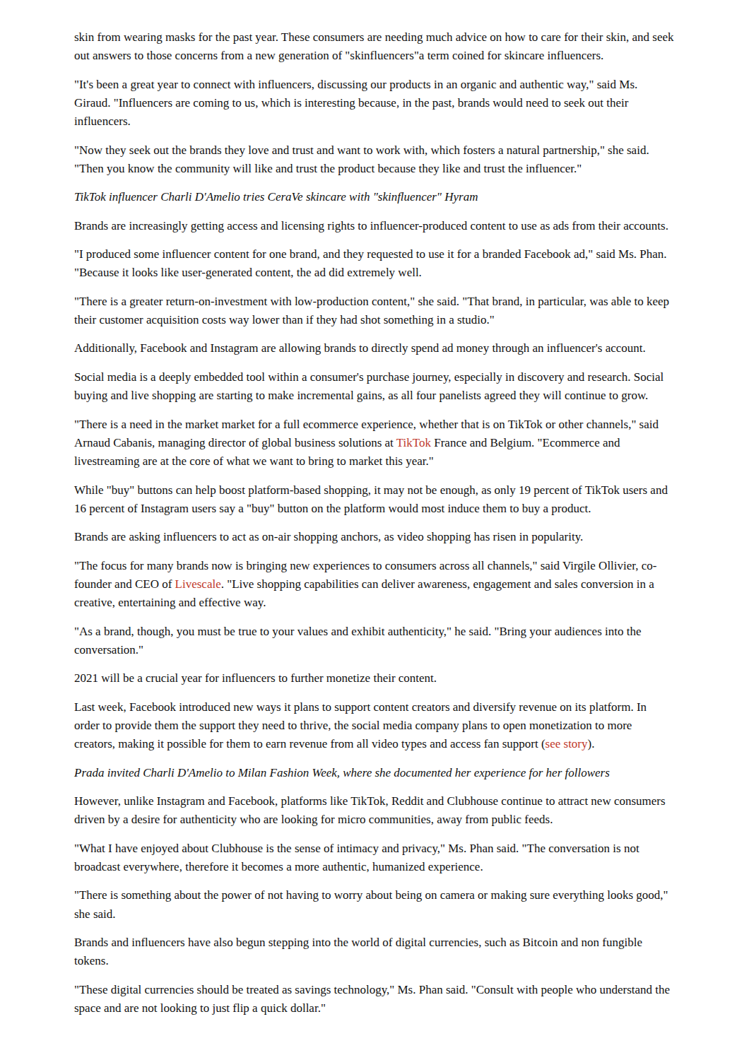skin from wearing masks for the past year. These consumers are needing much advice on how to care for their skin, and seek out answers to those concerns from a new generation of "skinfluencers"a term coined for skincare influencers.
"It's been a great year to connect with influencers, discussing our products in an organic and authentic way," said Ms. Giraud. "Influencers are coming to us, which is interesting because, in the past, brands would need to seek out their influencers.
"Now they seek out the brands they love and trust and want to work with, which fosters a natural partnership," she said. "Then you know the community will like and trust the product because they like and trust the influencer."
TikTok influencer Charli D'Amelio tries CeraVe skincare with "skinfluencer" Hyram
Brands are increasingly getting access and licensing rights to influencer-produced content to use as ads from their accounts.
"I produced some influencer content for one brand, and they requested to use it for a branded Facebook ad," said Ms. Phan. "Because it looks like user-generated content, the ad did extremely well.
"There is a greater return-on-investment with low-production content," she said. "That brand, in particular, was able to keep their customer acquisition costs way lower than if they had shot something in a studio."
Additionally, Facebook and Instagram are allowing brands to directly spend ad money through an influencer's account.
Social media is a deeply embedded tool within a consumer's purchase journey, especially in discovery and research. Social buying and live shopping are starting to make incremental gains, as all four panelists agreed they will continue to grow.
"There is a need in the market market for a full ecommerce experience, whether that is on TikTok or other channels," said Arnaud Cabanis, managing director of global business solutions at TikTok France and Belgium. "Ecommerce and livestreaming are at the core of what we want to bring to market this year."
While "buy" buttons can help boost platform-based shopping, it may not be enough, as only 19 percent of TikTok users and 16 percent of Instagram users say a "buy" button on the platform would most induce them to buy a product.
Brands are asking influencers to act as on-air shopping anchors, as video shopping has risen in popularity.
"The focus for many brands now is bringing new experiences to consumers across all channels," said Virgile Ollivier, co-founder and CEO of Livescale. "Live shopping capabilities can deliver awareness, engagement and sales conversion in a creative, entertaining and effective way.
"As a brand, though, you must be true to your values and exhibit authenticity," he said. "Bring your audiences into the conversation."
2021 will be a crucial year for influencers to further monetize their content.
Last week, Facebook introduced new ways it plans to support content creators and diversify revenue on its platform. In order to provide them the support they need to thrive, the social media company plans to open monetization to more creators, making it possible for them to earn revenue from all video types and access fan support (see story).
Prada invited Charli D'Amelio to Milan Fashion Week, where she documented her experience for her followers
However, unlike Instagram and Facebook, platforms like TikTok, Reddit and Clubhouse continue to attract new consumers driven by a desire for authenticity who are looking for micro communities, away from public feeds.
"What I have enjoyed about Clubhouse is the sense of intimacy and privacy," Ms. Phan said. "The conversation is not broadcast everywhere, therefore it becomes a more authentic, humanized experience.
"There is something about the power of not having to worry about being on camera or making sure everything looks good," she said.
Brands and influencers have also begun stepping into the world of digital currencies, such as Bitcoin and non fungible tokens.
"These digital currencies should be treated as savings technology," Ms. Phan said. "Consult with people who understand the space and are not looking to just flip a quick dollar."